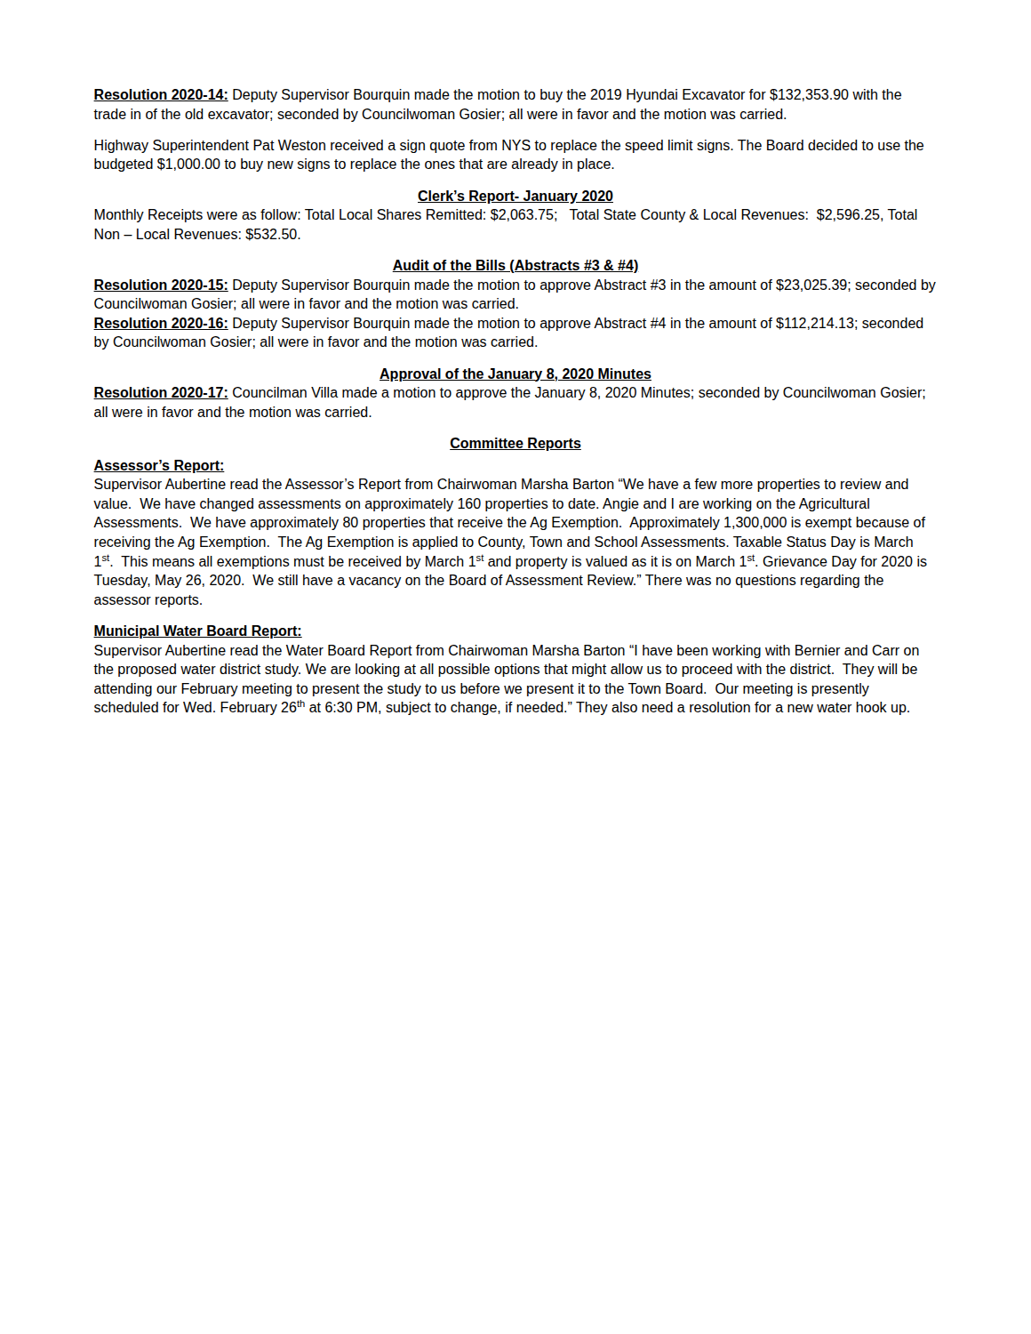Resolution 2020-14: Deputy Supervisor Bourquin made the motion to buy the 2019 Hyundai Excavator for $132,353.90 with the trade in of the old excavator; seconded by Councilwoman Gosier; all were in favor and the motion was carried.
Highway Superintendent Pat Weston received a sign quote from NYS to replace the speed limit signs. The Board decided to use the budgeted $1,000.00 to buy new signs to replace the ones that are already in place.
Clerk’s Report- January 2020
Monthly Receipts were as follow: Total Local Shares Remitted: $2,063.75; Total State County & Local Revenues: $2,596.25, Total Non – Local Revenues: $532.50.
Audit of the Bills (Abstracts #3 & #4)
Resolution 2020-15: Deputy Supervisor Bourquin made the motion to approve Abstract #3 in the amount of $23,025.39; seconded by Councilwoman Gosier; all were in favor and the motion was carried.
Resolution 2020-16: Deputy Supervisor Bourquin made the motion to approve Abstract #4 in the amount of $112,214.13; seconded by Councilwoman Gosier; all were in favor and the motion was carried.
Approval of the January 8, 2020 Minutes
Resolution 2020-17: Councilman Villa made a motion to approve the January 8, 2020 Minutes; seconded by Councilwoman Gosier; all were in favor and the motion was carried.
Committee Reports
Assessor’s Report:
Supervisor Aubertine read the Assessor’s Report from Chairwoman Marsha Barton “We have a few more properties to review and value. We have changed assessments on approximately 160 properties to date. Angie and I are working on the Agricultural Assessments. We have approximately 80 properties that receive the Ag Exemption. Approximately 1,300,000 is exempt because of receiving the Ag Exemption. The Ag Exemption is applied to County, Town and School Assessments. Taxable Status Day is March 1st. This means all exemptions must be received by March 1st and property is valued as it is on March 1st. Grievance Day for 2020 is Tuesday, May 26, 2020. We still have a vacancy on the Board of Assessment Review.” There was no questions regarding the assessor reports.
Municipal Water Board Report:
Supervisor Aubertine read the Water Board Report from Chairwoman Marsha Barton “I have been working with Bernier and Carr on the proposed water district study. We are looking at all possible options that might allow us to proceed with the district. They will be attending our February meeting to present the study to us before we present it to the Town Board. Our meeting is presently scheduled for Wed. February 26th at 6:30 PM, subject to change, if needed.” They also need a resolution for a new water hook up.